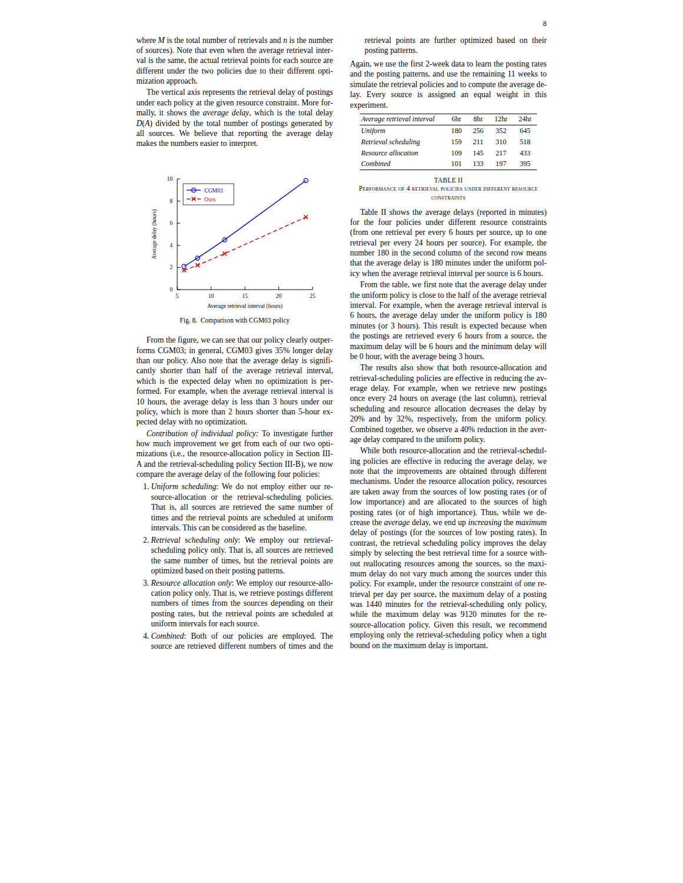8
where M is the total number of retrievals and n is the number of sources). Note that even when the average retrieval interval is the same, the actual retrieval points for each source are different under the two policies due to their different optimization approach.
The vertical axis represents the retrieval delay of postings under each policy at the given resource constraint. More formally, it shows the average delay, which is the total delay D(A) divided by the total number of postings generated by all sources. We believe that reporting the average delay makes the numbers easier to interpret.
0 2 4 6 8 10 5 10 15 20 25 Average retrieval interval (hours) Average delay (hours) CGM03 Ours
Fig. 8. Comparison with CGM03 policy
From the figure, we can see that our policy clearly outperforms CGM03; in general, CGM03 gives 35% longer delay than our policy. Also note that the average delay is significantly shorter than half of the average retrieval interval, which is the expected delay when no optimization is performed. For example, when the average retrieval interval is 10 hours, the average delay is less than 3 hours under our policy, which is more than 2 hours shorter than 5-hour expected delay with no optimization.
Contribution of individual policy: To investigate further how much improvement we get from each of our two optimizations (i.e., the resource-allocation policy in Section III-A and the retrieval-scheduling policy Section III-B), we now compare the average delay of the following four policies:
Uniform scheduling: We do not employ either our resource-allocation or the retrieval-scheduling policies. That is, all sources are retrieved the same number of times and the retrieval points are scheduled at uniform intervals. This can be considered as the baseline.
Retrieval scheduling only: We employ our retrieval-scheduling policy only. That is, all sources are retrieved the same number of times, but the retrieval points are optimized based on their posting patterns.
Resource allocation only: We employ our resource-allocation policy only. That is, we retrieve postings different numbers of times from the sources depending on their posting rates, but the retrieval points are scheduled at uniform intervals for each source.
Combined: Both of our policies are employed. The source are retrieved different numbers of times and the retrieval points are further optimized based on their posting patterns.
Again, we use the first 2-week data to learn the posting rates and the posting patterns, and use the remaining 11 weeks to simulate the retrieval policies and to compute the average delay. Every source is assigned an equal weight in this experiment.
| Average retrieval interval | 6hr | 8hr | 12hr | 24hr |
| --- | --- | --- | --- | --- |
| Uniform | 180 | 256 | 352 | 645 |
| Retrieval scheduling | 159 | 211 | 310 | 518 |
| Resource allocation | 109 | 145 | 217 | 433 |
| Combined | 101 | 133 | 197 | 395 |
TABLE II
Performance of 4 retrieval policies under different resource constraints
Table II shows the average delays (reported in minutes) for the four policies under different resource constraints (from one retrieval per every 6 hours per source, up to one retrieval per every 24 hours per source). For example, the number 180 in the second column of the second row means that the average delay is 180 minutes under the uniform policy when the average retrieval interval per source is 6 hours.
From the table, we first note that the average delay under the uniform policy is close to the half of the average retrieval interval. For example, when the average retrieval interval is 6 hours, the average delay under the uniform policy is 180 minutes (or 3 hours). This result is expected because when the postings are retrieved every 6 hours from a source, the maximum delay will be 6 hours and the minimum delay will be 0 hour, with the average being 3 hours.
The results also show that both resource-allocation and retrieval-scheduling policies are effective in reducing the average delay. For example, when we retrieve new postings once every 24 hours on average (the last column), retrieval scheduling and resource allocation decreases the delay by 20% and by 32%, respectively, from the uniform policy. Combined together, we observe a 40% reduction in the average delay compared to the uniform policy.
While both resource-allocation and the retrieval-scheduling policies are effective in reducing the average delay, we note that the improvements are obtained through different mechanisms. Under the resource allocation policy, resources are taken away from the sources of low posting rates (or of low importance) and are allocated to the sources of high posting rates (or of high importance). Thus, while we decrease the average delay, we end up increasing the maximum delay of postings (for the sources of low posting rates). In contrast, the retrieval scheduling policy improves the delay simply by selecting the best retrieval time for a source without reallocating resources among the sources, so the maximum delay do not vary much among the sources under this policy. For example, under the resource constraint of one retrieval per day per source, the maximum delay of a posting was 1440 minutes for the retrieval-scheduling only policy, while the maximum delay was 9120 minutes for the resource-allocation policy. Given this result, we recommend employing only the retrieval-scheduling policy when a tight bound on the maximum delay is important.